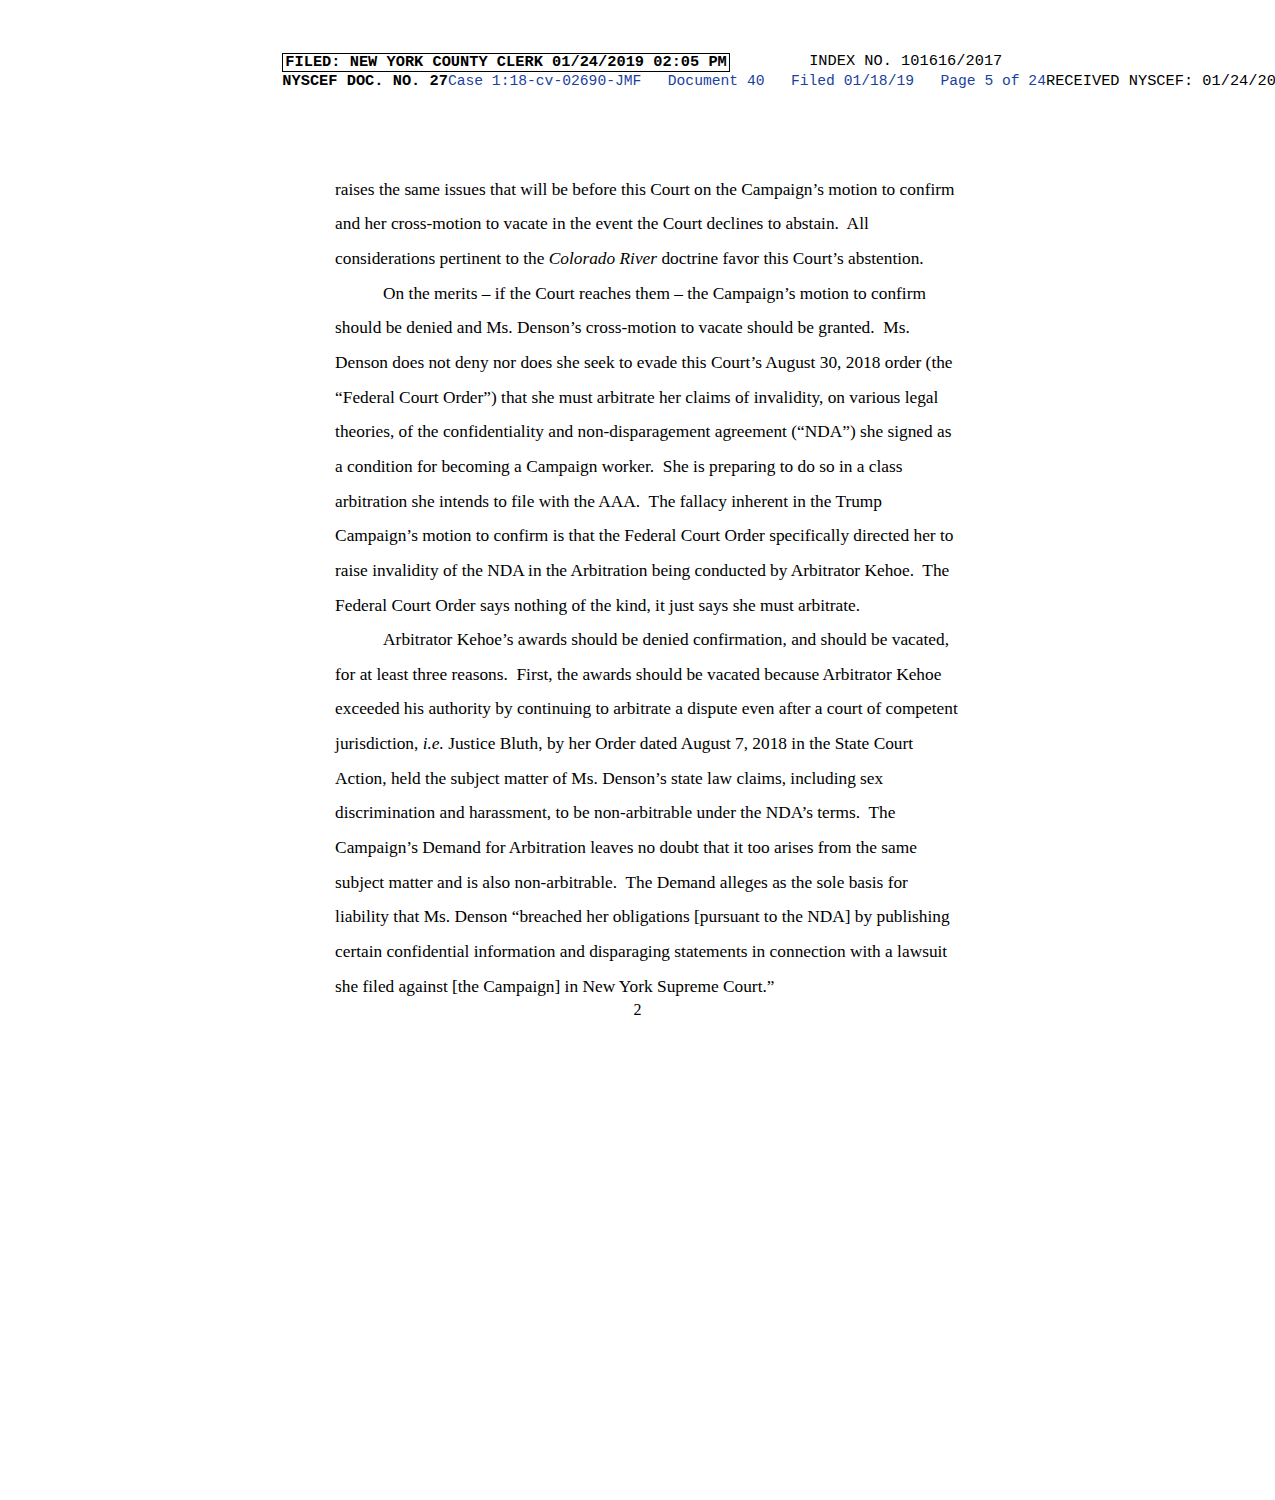FILED: NEW YORK COUNTY CLERK 01/24/2019 02:05 PM
INDEX NO. 101616/2017
NYSCEF DOC. NO. 27
Case 1:18-cv-02690-JMF Document 40 Filed 01/18/19 Page 5 of 24
RECEIVED NYSCEF: 01/24/2019
raises the same issues that will be before this Court on the Campaign’s motion to confirm and her cross-motion to vacate in the event the Court declines to abstain. All considerations pertinent to the Colorado River doctrine favor this Court’s abstention.
On the merits – if the Court reaches them – the Campaign’s motion to confirm should be denied and Ms. Denson’s cross-motion to vacate should be granted. Ms. Denson does not deny nor does she seek to evade this Court’s August 30, 2018 order (the “Federal Court Order”) that she must arbitrate her claims of invalidity, on various legal theories, of the confidentiality and non-disparagement agreement (“NDA”) she signed as a condition for becoming a Campaign worker. She is preparing to do so in a class arbitration she intends to file with the AAA. The fallacy inherent in the Trump Campaign’s motion to confirm is that the Federal Court Order specifically directed her to raise invalidity of the NDA in the Arbitration being conducted by Arbitrator Kehoe. The Federal Court Order says nothing of the kind, it just says she must arbitrate.
Arbitrator Kehoe’s awards should be denied confirmation, and should be vacated, for at least three reasons. First, the awards should be vacated because Arbitrator Kehoe exceeded his authority by continuing to arbitrate a dispute even after a court of competent jurisdiction, i.e. Justice Bluth, by her Order dated August 7, 2018 in the State Court Action, held the subject matter of Ms. Denson’s state law claims, including sex discrimination and harassment, to be non-arbitrable under the NDA’s terms. The Campaign’s Demand for Arbitration leaves no doubt that it too arises from the same subject matter and is also non-arbitrable. The Demand alleges as the sole basis for liability that Ms. Denson “breached her obligations [pursuant to the NDA] by publishing certain confidential information and disparaging statements in connection with a lawsuit she filed against [the Campaign] in New York Supreme Court.”
2